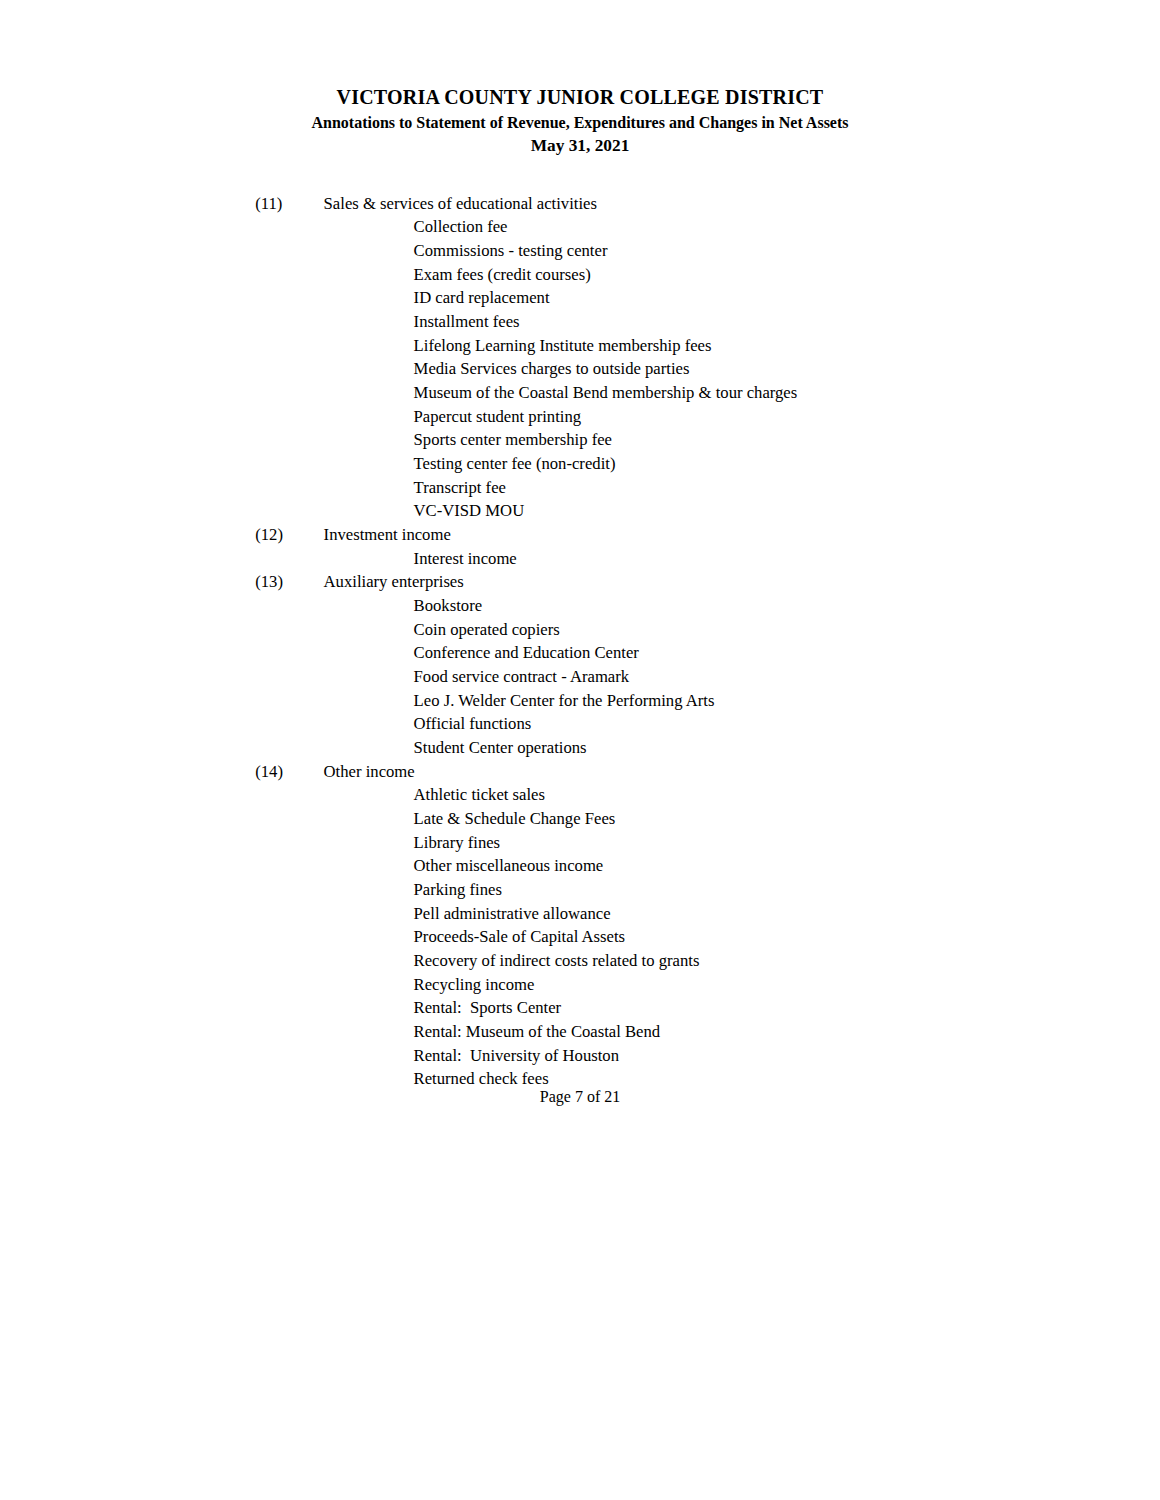VICTORIA COUNTY JUNIOR COLLEGE DISTRICT
Annotations to Statement of Revenue, Expenditures and Changes in Net Assets
May 31, 2021
(11)
Sales & services of educational activities
Collection fee
Commissions - testing center
Exam fees (credit courses)
ID card replacement
Installment fees
Lifelong Learning Institute membership fees
Media Services charges to outside parties
Museum of the Coastal Bend membership & tour charges
Papercut student printing
Sports center membership fee
Testing center fee (non-credit)
Transcript fee
VC-VISD MOU
(12)
Investment income
Interest income
(13)
Auxiliary enterprises
Bookstore
Coin operated copiers
Conference and Education Center
Food service contract - Aramark
Leo J. Welder Center for the Performing Arts
Official functions
Student Center operations
(14)
Other income
Athletic ticket sales
Late & Schedule Change Fees
Library fines
Other miscellaneous income
Parking fines
Pell administrative allowance
Proceeds-Sale of Capital Assets
Recovery of indirect costs related to grants
Recycling income
Rental: Sports Center
Rental: Museum of the Coastal Bend
Rental: University of Houston
Returned check fees
Page 7 of 21